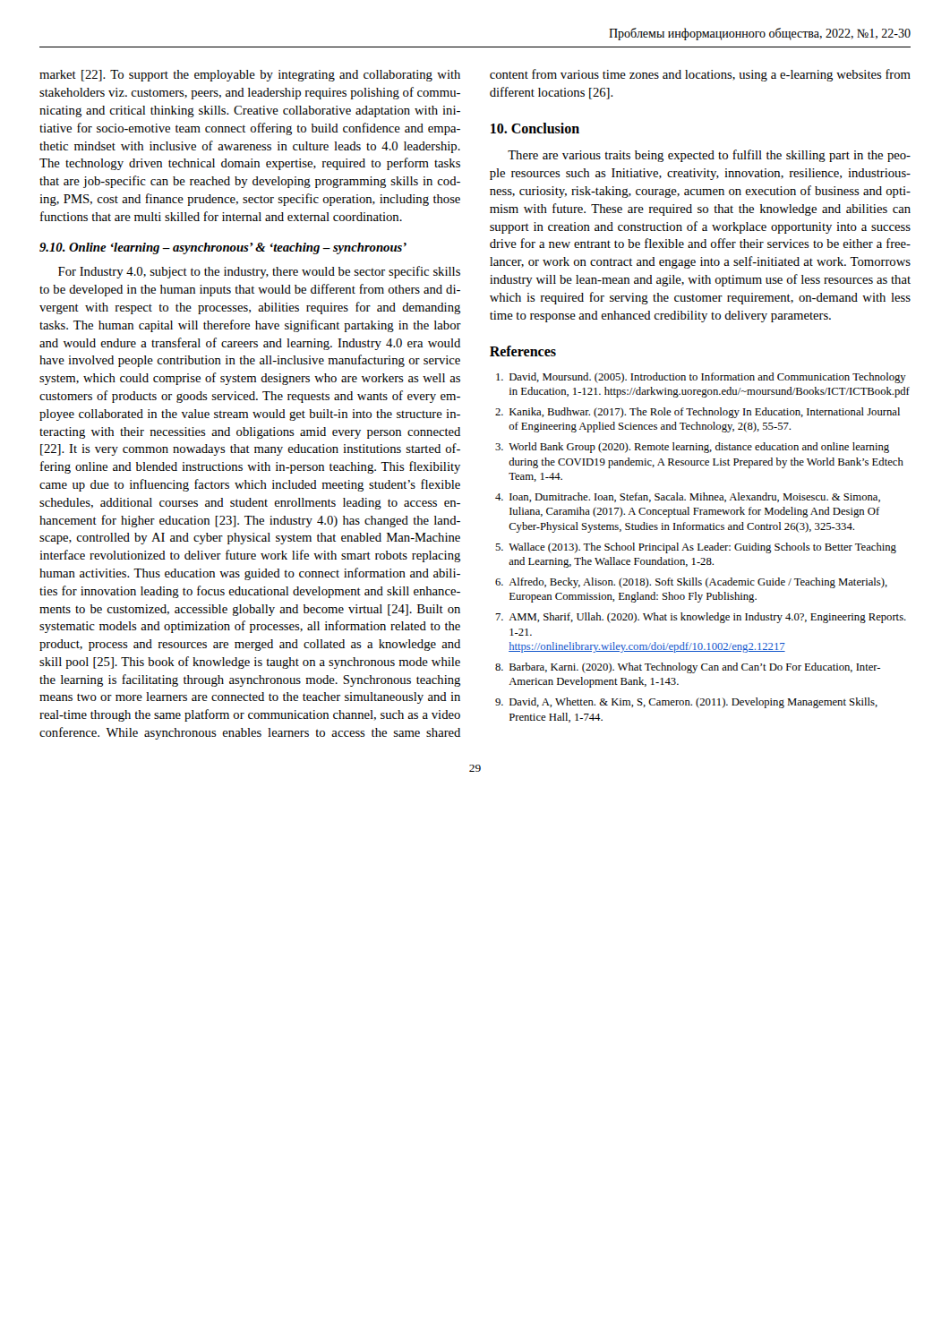Проблемы информационного общества, 2022, №1, 22-30
market [22]. To support the employable by integrating and collaborating with stakeholders viz. customers, peers, and leadership requires polishing of communicating and critical thinking skills. Creative collaborative adaptation with initiative for socio-emotive team connect offering to build confidence and empathetic mindset with inclusive of awareness in culture leads to 4.0 leadership. The technology driven technical domain expertise, required to perform tasks that are job-specific can be reached by developing programming skills in coding, PMS, cost and finance prudence, sector specific operation, including those functions that are multi skilled for internal and external coordination.
9.10. Online ‘learning – asynchronous’ & ‘teaching – synchronous’
For Industry 4.0, subject to the industry, there would be sector specific skills to be developed in the human inputs that would be different from others and divergent with respect to the processes, abilities requires for and demanding tasks. The human capital will therefore have significant partaking in the labor and would endure a transferal of careers and learning. Industry 4.0 era would have involved people contribution in the all-inclusive manufacturing or service system, which could comprise of system designers who are workers as well as customers of products or goods serviced. The requests and wants of every employee collaborated in the value stream would get built-in into the structure interacting with their necessities and obligations amid every person connected [22]. It is very common nowadays that many education institutions started offering online and blended instructions with in-person teaching. This flexibility came up due to influencing factors which included meeting student’s flexible schedules, additional courses and student enrollments leading to access enhancement for higher education [23]. The industry 4.0) has changed the landscape, controlled by AI and cyber physical system that enabled Man-Machine interface revolutionized to deliver future work life with smart robots replacing human activities. Thus education was guided to connect information and abilities for innovation leading to focus educational development and skill enhancements to be customized, accessible globally and become virtual [24]. Built on systematic models and optimization of processes, all information related to the product, process and resources are merged and collated as a knowledge and skill pool [25]. This book of knowledge is taught on a synchronous mode while the learning is facilitating through asynchronous mode. Synchronous teaching means two or more learners are connected to the teacher simultaneously and in real-time through the same platform or communication channel, such as a video conference. While asynchronous enables learners to access the same shared content from various time zones and locations, using a e-learning websites from different locations [26].
10. Conclusion
There are various traits being expected to fulfill the skilling part in the people resources such as Initiative, creativity, innovation, resilience, industriousness, curiosity, risk-taking, courage, acumen on execution of business and optimism with future. These are required so that the knowledge and abilities can support in creation and construction of a workplace opportunity into a success drive for a new entrant to be flexible and offer their services to be either a freelancer, or work on contract and engage into a self-initiated at work. Tomorrows industry will be lean-mean and agile, with optimum use of less resources as that which is required for serving the customer requirement, on-demand with less time to response and enhanced credibility to delivery parameters.
References
David, Moursund. (2005). Introduction to Information and Communication Technology in Education, 1-121. https://darkwing.uoregon.edu/~moursund/Books/ICT/ICTBook.pdf
Kanika, Budhwar. (2017). The Role of Technology In Education, International Journal of Engineering Applied Sciences and Technology, 2(8), 55-57.
World Bank Group (2020). Remote learning, distance education and online learning during the COVID19 pandemic, A Resource List Prepared by the World Bank’s Edtech Team, 1-44.
Ioan, Dumitrache. Ioan, Stefan, Sacala. Mihnea, Alexandru, Moisescu. & Simona, Iuliana, Caramiha (2017). A Conceptual Framework for Modeling And Design Of Cyber-Physical Systems, Studies in Informatics and Control 26(3), 325-334.
Wallace (2013). The School Principal As Leader: Guiding Schools to Better Teaching and Learning, The Wallace Foundation, 1-28.
Alfredo, Becky, Alison. (2018). Soft Skills (Academic Guide / Teaching Materials), European Commission, England: Shoo Fly Publishing.
AMM, Sharif, Ullah. (2020). What is knowledge in Industry 4.0?, Engineering Reports. 1-21.
https://onlinelibrary.wiley.com/doi/epdf/10.1002/eng2.12217
Barbara, Karni. (2020). What Technology Can and Can’t Do For Education, Inter-American Development Bank, 1-143.
David, A, Whetten. & Kim, S, Cameron. (2011). Developing Management Skills, Prentice Hall, 1-744.
29